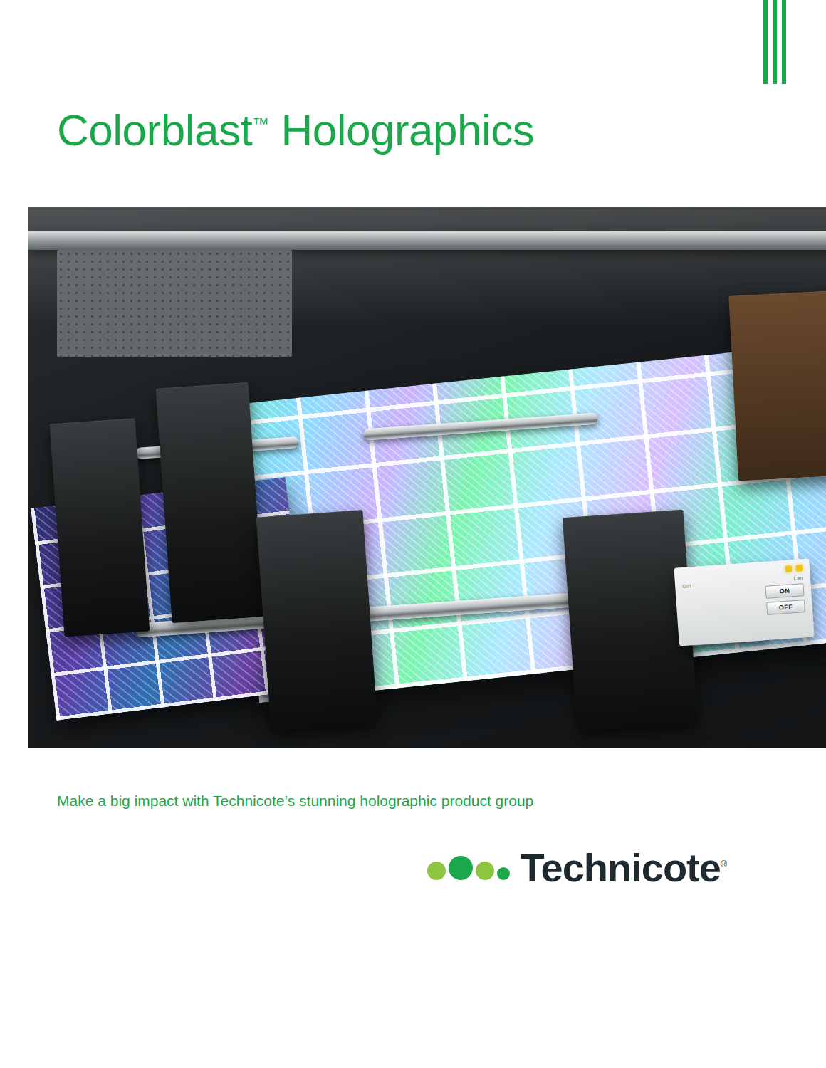Colorblast™ Holographics
Out Lan
ON OFF
Make a big impact with Technicote’s stunning holographic product group
Technicote®